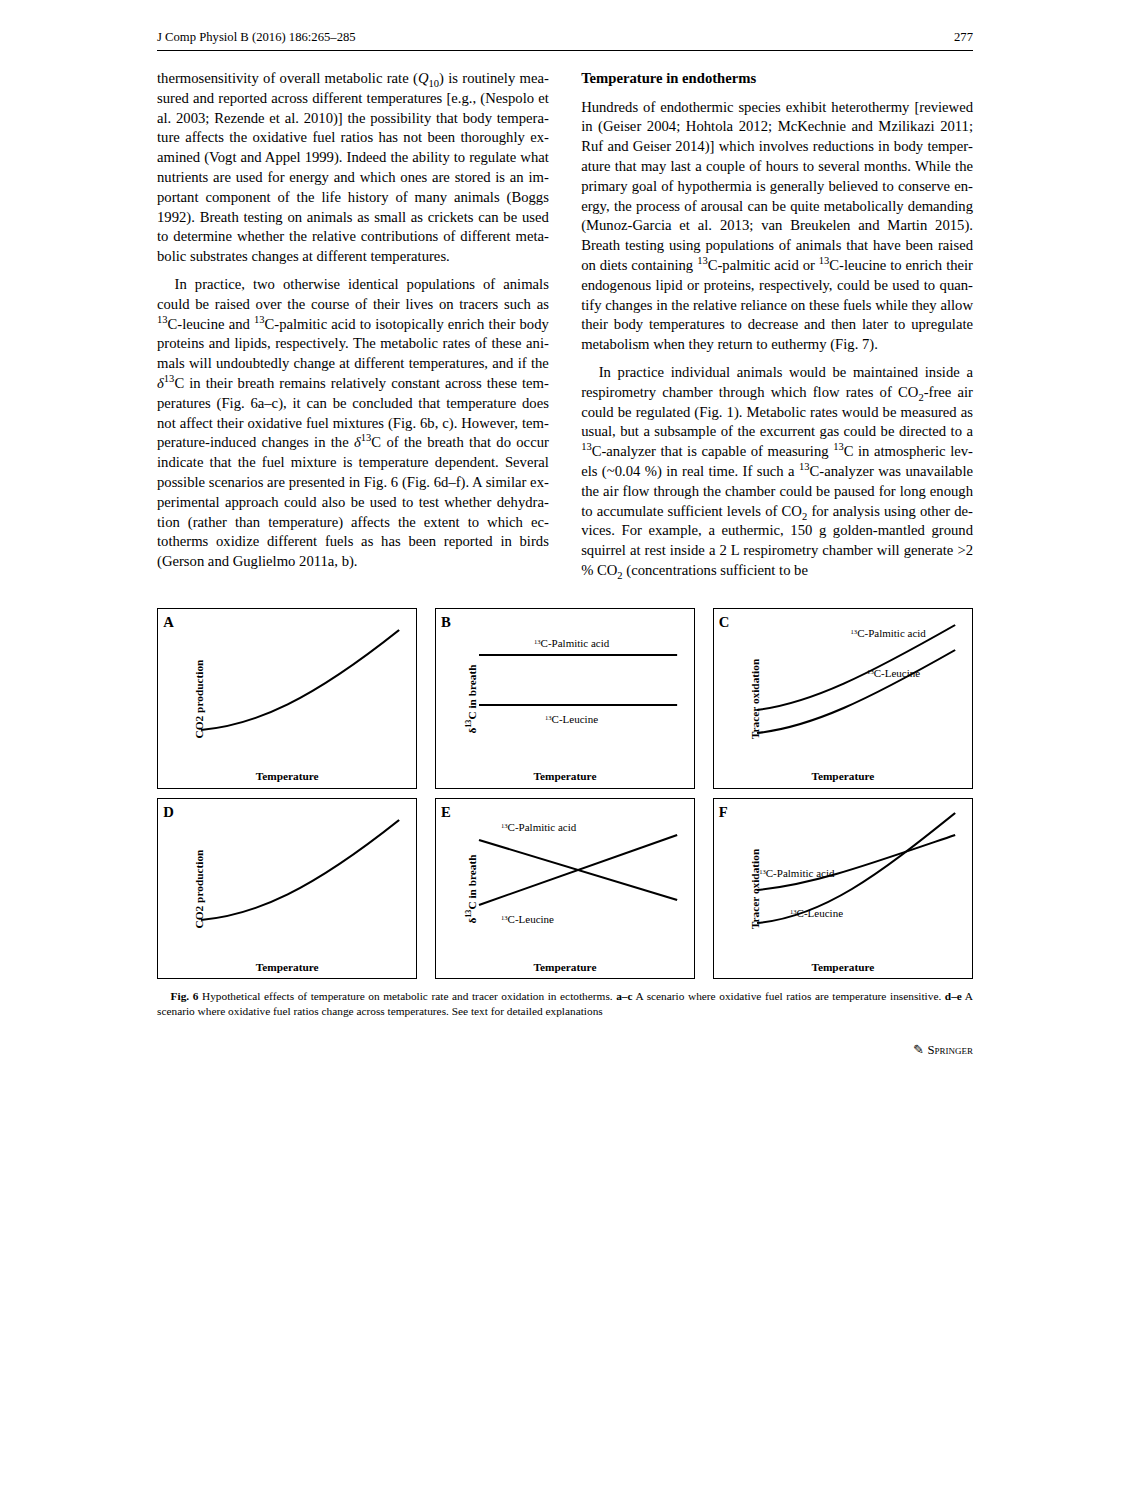J Comp Physiol B (2016) 186:265–285 277
thermosensitivity of overall metabolic rate (Q10) is routinely measured and reported across different temperatures [e.g., (Nespolo et al. 2003; Rezende et al. 2010)] the possibility that body temperature affects the oxidative fuel ratios has not been thoroughly examined (Vogt and Appel 1999). Indeed the ability to regulate what nutrients are used for energy and which ones are stored is an important component of the life history of many animals (Boggs 1992). Breath testing on animals as small as crickets can be used to determine whether the relative contributions of different metabolic substrates changes at different temperatures.
In practice, two otherwise identical populations of animals could be raised over the course of their lives on tracers such as 13C-leucine and 13C-palmitic acid to isotopically enrich their body proteins and lipids, respectively. The metabolic rates of these animals will undoubtedly change at different temperatures, and if the δ13C in their breath remains relatively constant across these temperatures (Fig. 6a–c), it can be concluded that temperature does not affect their oxidative fuel mixtures (Fig. 6b, c). However, temperature-induced changes in the δ13C of the breath that do occur indicate that the fuel mixture is temperature dependent. Several possible scenarios are presented in Fig. 6 (Fig. 6d–f). A similar experimental approach could also be used to test whether dehydration (rather than temperature) affects the extent to which ectotherms oxidize different fuels as has been reported in birds (Gerson and Guglielmo 2011a, b).
Temperature in endotherms
Hundreds of endothermic species exhibit heterothermy [reviewed in (Geiser 2004; Hohtola 2012; McKechnie and Mzilikazi 2011; Ruf and Geiser 2014)] which involves reductions in body temperature that may last a couple of hours to several months. While the primary goal of hypothermia is generally believed to conserve energy, the process of arousal can be quite metabolically demanding (Munoz-Garcia et al. 2013; van Breukelen and Martin 2015). Breath testing using populations of animals that have been raised on diets containing 13C-palmitic acid or 13C-leucine to enrich their endogenous lipid or proteins, respectively, could be used to quantify changes in the relative reliance on these fuels while they allow their body temperatures to decrease and then later to upregulate metabolism when they return to euthermy (Fig. 7).
In practice individual animals would be maintained inside a respirometry chamber through which flow rates of CO2-free air could be regulated (Fig. 1). Metabolic rates would be measured as usual, but a subsample of the excurrent gas could be directed to a 13C-analyzer that is capable of measuring 13C in atmospheric levels (~0.04 %) in real time. If such a 13C-analyzer was unavailable the air flow through the chamber could be paused for long enough to accumulate sufficient levels of CO2 for analysis using other devices. For example, a euthermic, 150 g golden-mantled ground squirrel at rest inside a 2 L respirometry chamber will generate >2 % CO2 (concentrations sufficient to be
A CO2 production Temperature
B δ13C in breath 13C-Palmitic acid 13C-Leucine Temperature
C Tracer oxidation 13C-Palmitic acid 13C-Leucine Temperature
D CO2 production Temperature
E δ13C in breath 13C-Palmitic acid 13C-Leucine Temperature
F Tracer oxidation 13C-Palmitic acid 13C-Leucine Temperature
Fig. 6 Hypothetical effects of temperature on metabolic rate and tracer oxidation in ectotherms. a–c A scenario where oxidative fuel ratios are temperature insensitive. d–e A scenario where oxidative fuel ratios change across temperatures. See text for detailed explanations
✎ Springer